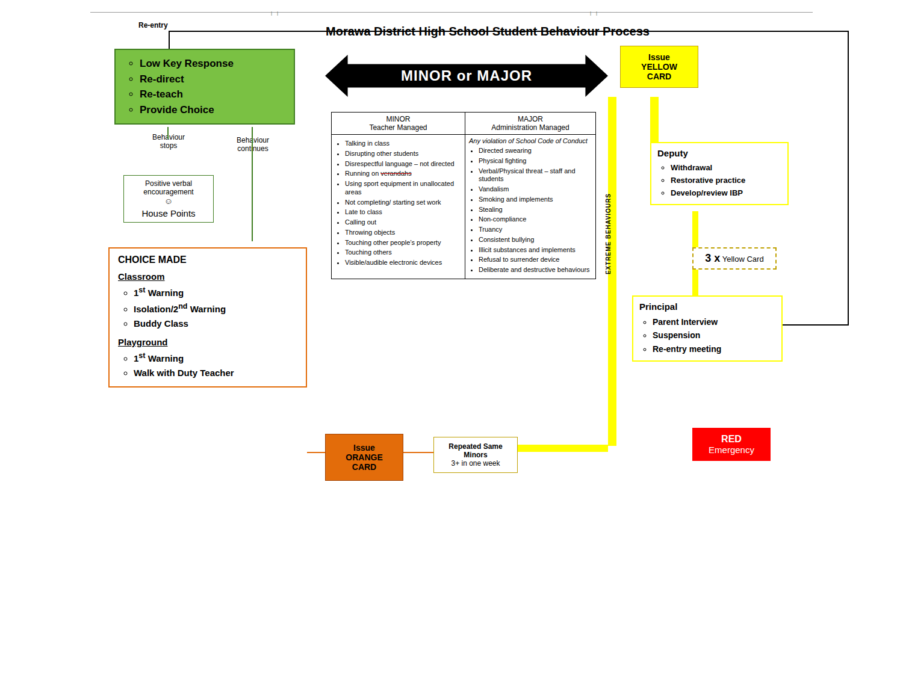| | | |
Re-entry
Morawa District High School Student Behaviour Process
Low Key Response
Re-direct
Re-teach
Provide Choice
MINOR or MAJOR
| MINOR Teacher Managed | MAJOR Administration Managed |
| --- | --- |
| Talking in class Disrupting other students Disrespectful language – not directed Running on verandahs Using sport equipment in unallocated areas Not completing/ starting set work Late to class Calling out Throwing objects Touching other people’s property Touching others Visible/audible electronic devices | Any violation of School Code of Conduct Directed swearing Physical fighting Verbal/Physical threat – staff and students Vandalism Smoking and implements Stealing Non-compliance Truancy Consistent bullying Illicit substances and implements Refusal to surrender device Deliberate and destructive behaviours |
Behaviour
stops
Behaviour
continues
Positive verbal
encouragement
☺
House Points
CHOICE MADE
Classroom
1st Warning
Isolation/2nd Warning
Buddy Class
Playground
1st Warning
Walk with Duty Teacher
Issue
ORANGE
CARD
Repeated Same Minors 3+ in one week
Issue
YELLOW
CARD
EXTREME BEHAVIOURS
Deputy
Withdrawal
Restorative practice
Develop/review IBP
3 x Yellow Card
Principal
Parent Interview
Suspension
Re-entry meeting
RED Emergency